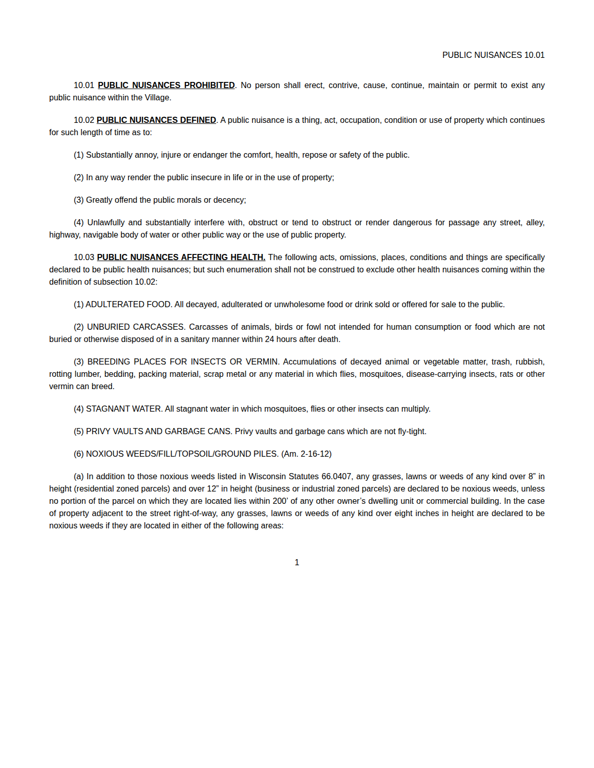PUBLIC NUISANCES 10.01
10.01 PUBLIC NUISANCES PROHIBITED. No person shall erect, contrive, cause, continue, maintain or permit to exist any public nuisance within the Village.
10.02 PUBLIC NUISANCES DEFINED. A public nuisance is a thing, act, occupation, condition or use of property which continues for such length of time as to:
(1) Substantially annoy, injure or endanger the comfort, health, repose or safety of the public.
(2) In any way render the public insecure in life or in the use of property;
(3) Greatly offend the public morals or decency;
(4) Unlawfully and substantially interfere with, obstruct or tend to obstruct or render dangerous for passage any street, alley, highway, navigable body of water or other public way or the use of public property.
10.03 PUBLIC NUISANCES AFFECTING HEALTH. The following acts, omissions, places, conditions and things are specifically declared to be public health nuisances; but such enumeration shall not be construed to exclude other health nuisances coming within the definition of subsection 10.02:
(1) ADULTERATED FOOD. All decayed, adulterated or unwholesome food or drink sold or offered for sale to the public.
(2) UNBURIED CARCASSES. Carcasses of animals, birds or fowl not intended for human consumption or food which are not buried or otherwise disposed of in a sanitary manner within 24 hours after death.
(3) BREEDING PLACES FOR INSECTS OR VERMIN. Accumulations of decayed animal or vegetable matter, trash, rubbish, rotting lumber, bedding, packing material, scrap metal or any material in which flies, mosquitoes, disease-carrying insects, rats or other vermin can breed.
(4) STAGNANT WATER. All stagnant water in which mosquitoes, flies or other insects can multiply.
(5) PRIVY VAULTS AND GARBAGE CANS. Privy vaults and garbage cans which are not fly-tight.
(6) NOXIOUS WEEDS/FILL/TOPSOIL/GROUND PILES. (Am. 2-16-12)
(a) In addition to those noxious weeds listed in Wisconsin Statutes 66.0407, any grasses, lawns or weeds of any kind over 8” in height (residential zoned parcels) and over 12” in height (business or industrial zoned parcels) are declared to be noxious weeds, unless no portion of the parcel on which they are located lies within 200’ of any other owner’s dwelling unit or commercial building. In the case of property adjacent to the street right-of-way, any grasses, lawns or weeds of any kind over eight inches in height are declared to be noxious weeds if they are located in either of the following areas:
1